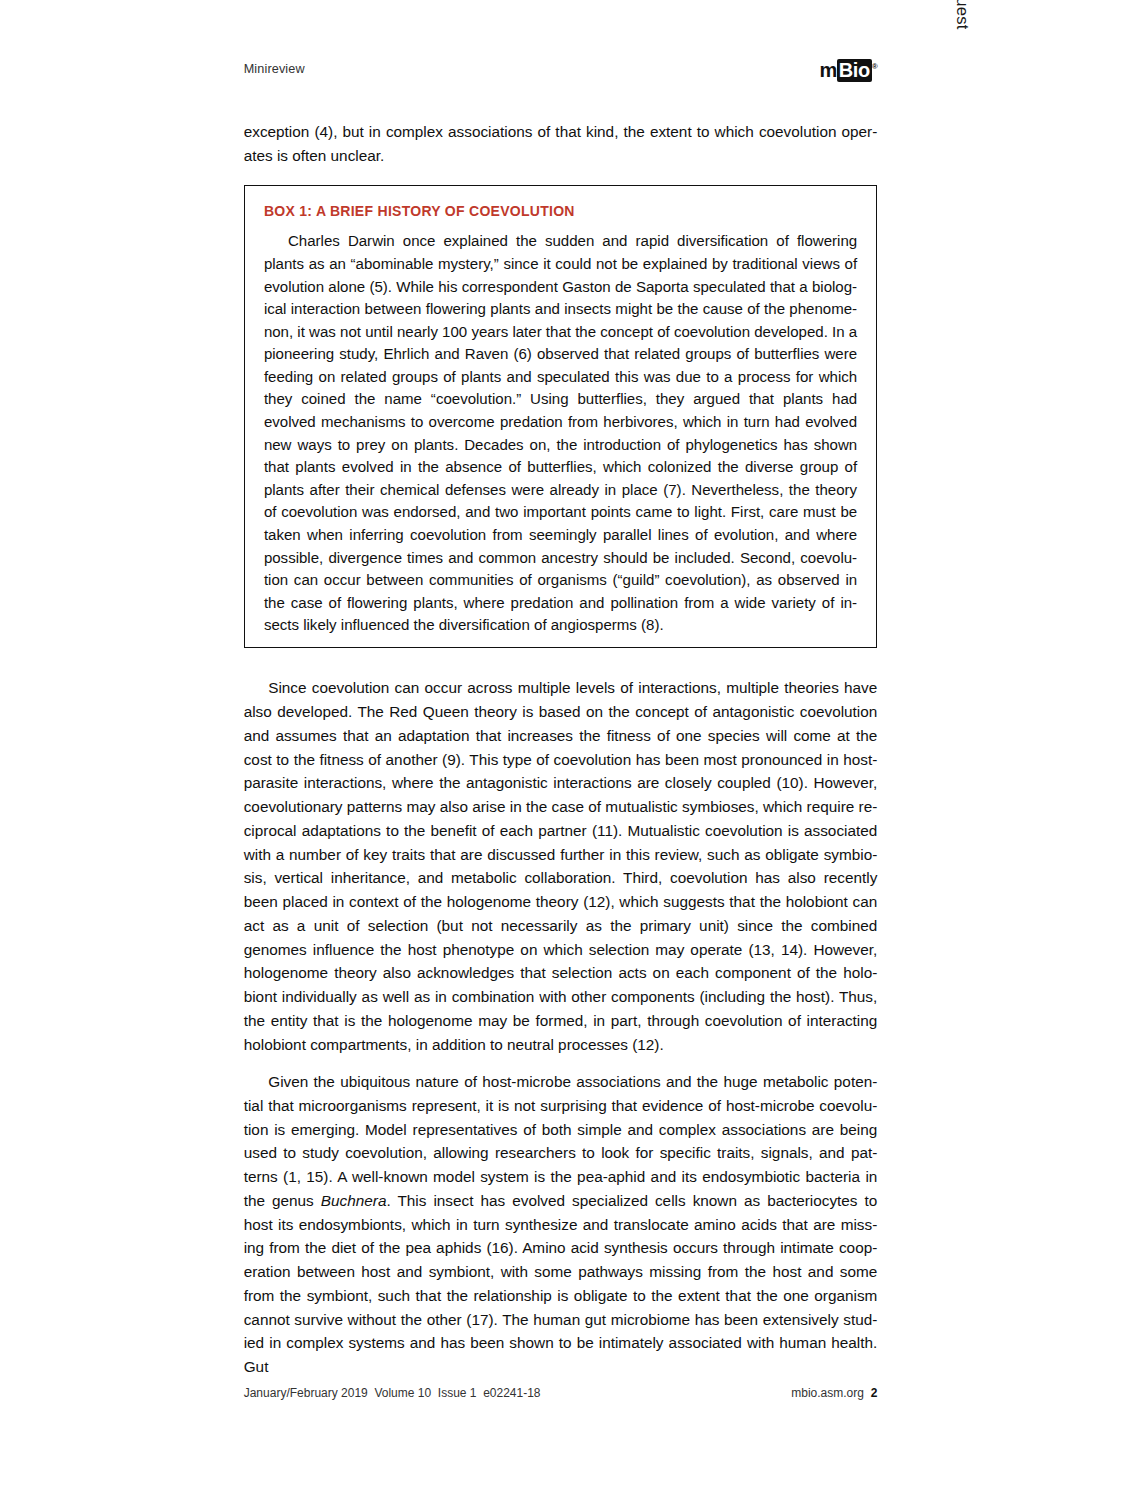Minireview
mBio®
exception (4), but in complex associations of that kind, the extent to which coevolution operates is often unclear.
Box 1: A brief history of coevolution
Charles Darwin once explained the sudden and rapid diversification of flowering plants as an “abominable mystery,” since it could not be explained by traditional views of evolution alone (5). While his correspondent Gaston de Saporta speculated that a biological interaction between flowering plants and insects might be the cause of the phenomenon, it was not until nearly 100 years later that the concept of coevolution developed. In a pioneering study, Ehrlich and Raven (6) observed that related groups of butterflies were feeding on related groups of plants and speculated this was due to a process for which they coined the name “coevolution.” Using butterflies, they argued that plants had evolved mechanisms to overcome predation from herbivores, which in turn had evolved new ways to prey on plants. Decades on, the introduction of phylogenetics has shown that plants evolved in the absence of butterflies, which colonized the diverse group of plants after their chemical defenses were already in place (7). Nevertheless, the theory of coevolution was endorsed, and two important points came to light. First, care must be taken when inferring coevolution from seemingly parallel lines of evolution, and where possible, divergence times and common ancestry should be included. Second, coevolution can occur between communities of organisms (“guild” coevolution), as observed in the case of flowering plants, where predation and pollination from a wide variety of insects likely influenced the diversification of angiosperms (8).
Since coevolution can occur across multiple levels of interactions, multiple theories have also developed. The Red Queen theory is based on the concept of antagonistic coevolution and assumes that an adaptation that increases the fitness of one species will come at the cost to the fitness of another (9). This type of coevolution has been most pronounced in host-parasite interactions, where the antagonistic interactions are closely coupled (10). However, coevolutionary patterns may also arise in the case of mutualistic symbioses, which require reciprocal adaptations to the benefit of each partner (11). Mutualistic coevolution is associated with a number of key traits that are discussed further in this review, such as obligate symbiosis, vertical inheritance, and metabolic collaboration. Third, coevolution has also recently been placed in context of the hologenome theory (12), which suggests that the holobiont can act as a unit of selection (but not necessarily as the primary unit) since the combined genomes influence the host phenotype on which selection may operate (13, 14). However, hologenome theory also acknowledges that selection acts on each component of the holobiont individually as well as in combination with other components (including the host). Thus, the entity that is the hologenome may be formed, in part, through coevolution of interacting holobiont compartments, in addition to neutral processes (12).
Given the ubiquitous nature of host-microbe associations and the huge metabolic potential that microorganisms represent, it is not surprising that evidence of host-microbe coevolution is emerging. Model representatives of both simple and complex associations are being used to study coevolution, allowing researchers to look for specific traits, signals, and patterns (1, 15). A well-known model system is the pea-aphid and its endosymbiotic bacteria in the genus Buchnera. This insect has evolved specialized cells known as bacteriocytes to host its endosymbionts, which in turn synthesize and translocate amino acids that are missing from the diet of the pea aphids (16). Amino acid synthesis occurs through intimate cooperation between host and symbiont, with some pathways missing from the host and some from the symbiont, such that the relationship is obligate to the extent that the one organism cannot survive without the other (17). The human gut microbiome has been extensively studied in complex systems and has been shown to be intimately associated with human health. Gut
Downloaded from http://mbio.asm.org/ on March 14, 2019 by guest
January/February 2019 Volume 10 Issue 1 e02241-18
mbio.asm.org 2